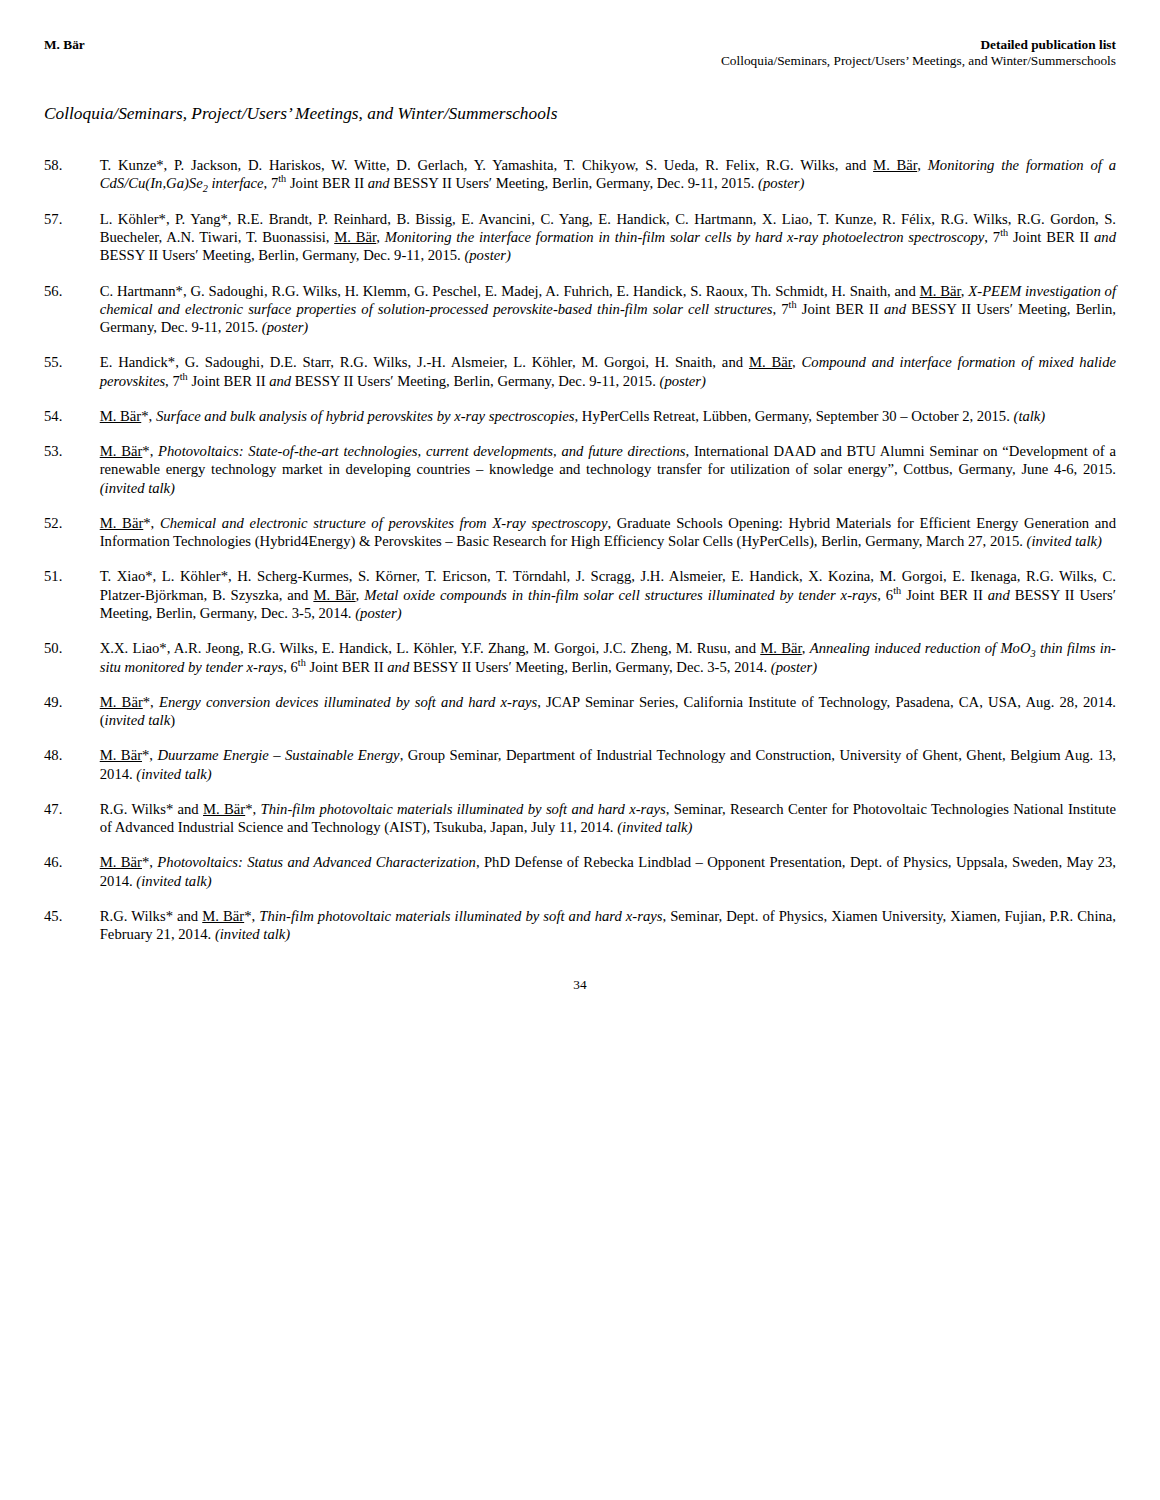M. Bär
Detailed publication list
Colloquia/Seminars, Project/Users’ Meetings, and Winter/Summerschools
Colloquia/Seminars, Project/Users’ Meetings, and Winter/Summerschools
58. T. Kunze*, P. Jackson, D. Hariskos, W. Witte, D. Gerlach, Y. Yamashita, T. Chikyow, S. Ueda, R. Felix, R.G. Wilks, and M. Bär, Monitoring the formation of a CdS/Cu(In,Ga)Se2 interface, 7th Joint BER II and BESSY II Users′ Meeting, Berlin, Germany, Dec. 9-11, 2015. (poster)
57. L. Köhler*, P. Yang*, R.E. Brandt, P. Reinhard, B. Bissig, E. Avancini, C. Yang, E. Handick, C. Hartmann, X. Liao, T. Kunze, R. Félix, R.G. Wilks, R.G. Gordon, S. Buecheler, A.N. Tiwari, T. Buonassisi, M. Bär, Monitoring the interface formation in thin-film solar cells by hard x-ray photoelectron spectroscopy, 7th Joint BER II and BESSY II Users′ Meeting, Berlin, Germany, Dec. 9-11, 2015. (poster)
56. C. Hartmann*, G. Sadoughi, R.G. Wilks, H. Klemm, G. Peschel, E. Madej, A. Fuhrich, E. Handick, S. Raoux, Th. Schmidt, H. Snaith, and M. Bär, X-PEEM investigation of chemical and electronic surface properties of solution-processed perovskite-based thin-film solar cell structures, 7th Joint BER II and BESSY II Users′ Meeting, Berlin, Germany, Dec. 9-11, 2015. (poster)
55. E. Handick*, G. Sadoughi, D.E. Starr, R.G. Wilks, J.-H. Alsmeier, L. Köhler, M. Gorgoi, H. Snaith, and M. Bär, Compound and interface formation of mixed halide perovskites, 7th Joint BER II and BESSY II Users′ Meeting, Berlin, Germany, Dec. 9-11, 2015. (poster)
54. M. Bär*, Surface and bulk analysis of hybrid perovskites by x-ray spectroscopies, HyPerCells Retreat, Lübben, Germany, September 30 – October 2, 2015. (talk)
53. M. Bär*, Photovoltaics: State-of-the-art technologies, current developments, and future directions, International DAAD and BTU Alumni Seminar on “Development of a renewable energy technology market in developing countries – knowledge and technology transfer for utilization of solar energy”, Cottbus, Germany, June 4-6, 2015. (invited talk)
52. M. Bär*, Chemical and electronic structure of perovskites from X-ray spectroscopy, Graduate Schools Opening: Hybrid Materials for Efficient Energy Generation and Information Technologies (Hybrid4Energy) & Perovskites – Basic Research for High Efficiency Solar Cells (HyPerCells), Berlin, Germany, March 27, 2015. (invited talk)
51. T. Xiao*, L. Köhler*, H. Scherg-Kurmes, S. Körner, T. Ericson, T. Törndahl, J. Scragg, J.H. Alsmeier, E. Handick, X. Kozina, M. Gorgoi, E. Ikenaga, R.G. Wilks, C. Platzer-Björkman, B. Szyszka, and M. Bär, Metal oxide compounds in thin-film solar cell structures illuminated by tender x-rays, 6th Joint BER II and BESSY II Users′ Meeting, Berlin, Germany, Dec. 3-5, 2014. (poster)
50. X.X. Liao*, A.R. Jeong, R.G. Wilks, E. Handick, L. Köhler, Y.F. Zhang, M. Gorgoi, J.C. Zheng, M. Rusu, and M. Bär, Annealing induced reduction of MoO3 thin films in-situ monitored by tender x-rays, 6th Joint BER II and BESSY II Users′ Meeting, Berlin, Germany, Dec. 3-5, 2014. (poster)
49. M. Bär*, Energy conversion devices illuminated by soft and hard x-rays, JCAP Seminar Series, California Institute of Technology, Pasadena, CA, USA, Aug. 28, 2014. (invited talk)
48. M. Bär*, Duurzame Energie – Sustainable Energy, Group Seminar, Department of Industrial Technology and Construction, University of Ghent, Ghent, Belgium Aug. 13, 2014. (invited talk)
47. R.G. Wilks* and M. Bär*, Thin-film photovoltaic materials illuminated by soft and hard x-rays, Seminar, Research Center for Photovoltaic Technologies National Institute of Advanced Industrial Science and Technology (AIST), Tsukuba, Japan, July 11, 2014. (invited talk)
46. M. Bär*, Photovoltaics: Status and Advanced Characterization, PhD Defense of Rebecka Lindblad – Opponent Presentation, Dept. of Physics, Uppsala, Sweden, May 23, 2014. (invited talk)
45. R.G. Wilks* and M. Bär*, Thin-film photovoltaic materials illuminated by soft and hard x-rays, Seminar, Dept. of Physics, Xiamen University, Xiamen, Fujian, P.R. China, February 21, 2014. (invited talk)
34